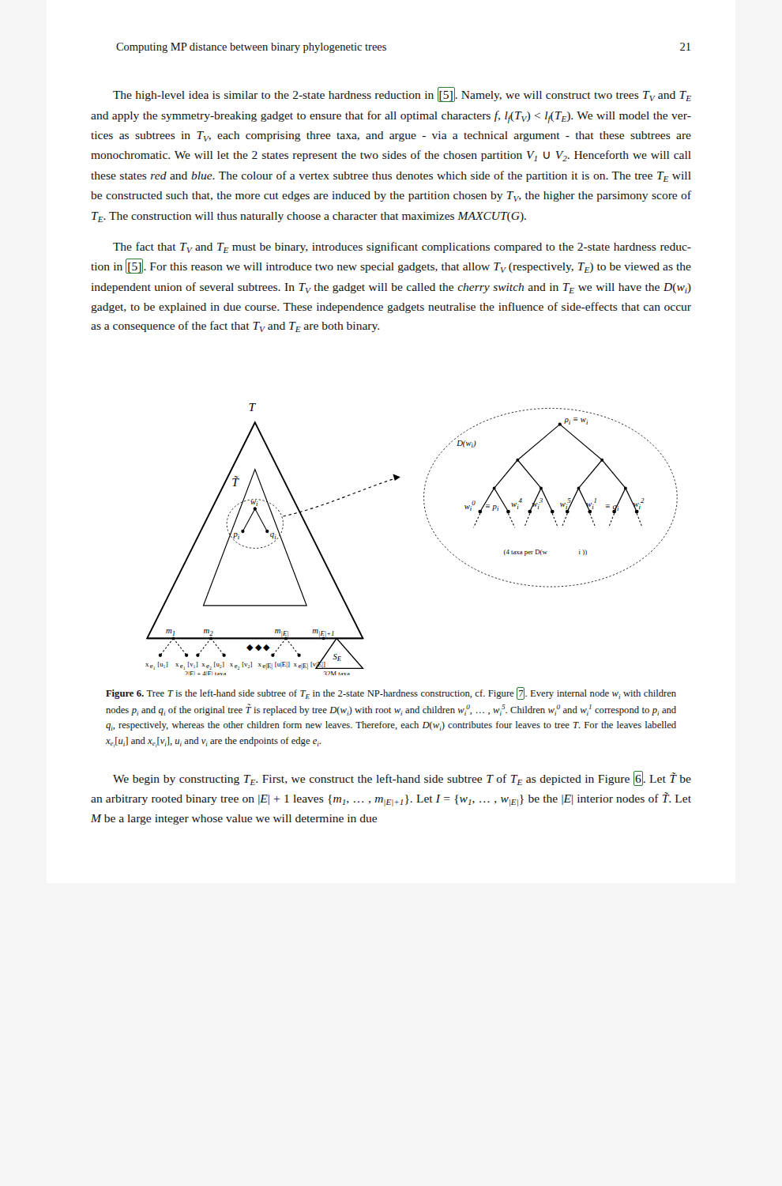Computing MP distance between binary phylogenetic trees 21
The high-level idea is similar to the 2-state hardness reduction in [5]. Namely, we will construct two trees TV and TE and apply the symmetry-breaking gadget to ensure that for all optimal characters f, lf(TV) < lf(TE). We will model the vertices as subtrees in TV, each comprising three taxa, and argue - via a technical argument - that these subtrees are monochromatic. We will let the 2 states represent the two sides of the chosen partition V1 ∪ V2. Henceforth we will call these states red and blue. The colour of a vertex subtree thus denotes which side of the partition it is on. The tree TE will be constructed such that, the more cut edges are induced by the partition chosen by TV, the higher the parsimony score of TE. The construction will thus naturally choose a character that maximizes MAXCUT(G).
The fact that TV and TE must be binary, introduces significant complications compared to the 2-state hardness reduction in [5]. For this reason we will introduce two new special gadgets, that allow TV (respectively, TE) to be viewed as the independent union of several subtrees. In TV the gadget will be called the cherry switch and in TE we will have the D(wi) gadget, to be explained in due course. These independence gadgets neutralise the influence of side-effects that can occur as a consequence of the fact that TV and TE are both binary.
T T̃ wi pi qi D(wi) ρi ≡ wi wi0 ≡ pi wi4 wi3 wi5 wi1 ≡ qi wi2 (4 taxa per D(w i )) m1 m2 m|E| m|E|+1 x e₁ [u₁] x e₁ [v₁] x e₂ [u₂] x e₂ [v₂] x e|E| [u|E|] x e|E| [v|E|] ◆ ◆ ◆ SE 32M taxa 2|E| + 4|E| taxa
Figure 6. Tree T is the left-hand side subtree of TE in the 2-state NP-hardness construction, cf. Figure 7. Every internal node wi with children nodes pi and qi of the original tree T̃ is replaced by tree D(wi) with root wi and children wi 0, … , wi 5. Children wi 0 and wi 1 correspond to pi and qi, respectively, whereas the other children form new leaves. Therefore, each D(wi) contributes four leaves to tree T. For the leaves labelled xei[ui] and xei[vi], ui and vi are the endpoints of edge ei.
We begin by constructing TE. First, we construct the left-hand side subtree T of TE as depicted in Figure 6. Let T̃ be an arbitrary rooted binary tree on |E| + 1 leaves {m1, … , m|E|+1}. Let I = {w1, … , w|E|} be the |E| interior nodes of T̃. Let M be a large integer whose value we will determine in due